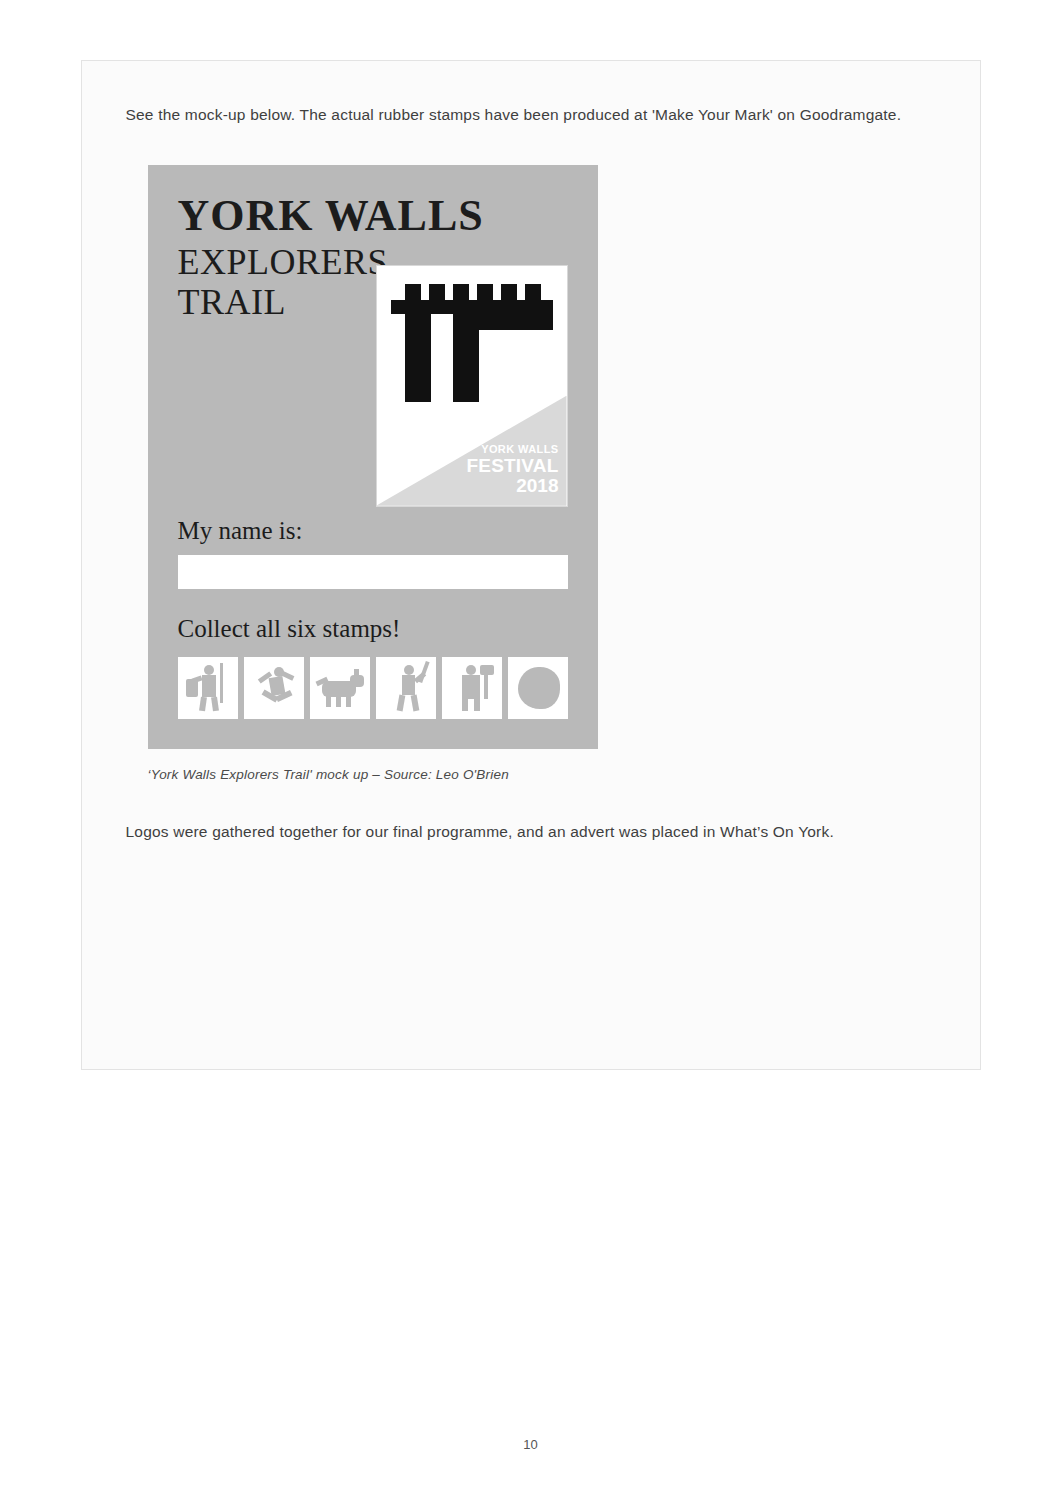See the mock-up below. The actual rubber stamps have been produced at 'Make Your Mark' on Goodramgate.
YORK WALLS EXPLORERS TRAIL
YORK WALLS FESTIVAL 2018
My name is:
Collect all six stamps!
‘York Walls Explorers Trail' mock up – Source: Leo O'Brien
Logos were gathered together for our final programme, and an advert was placed in What’s On York.
10